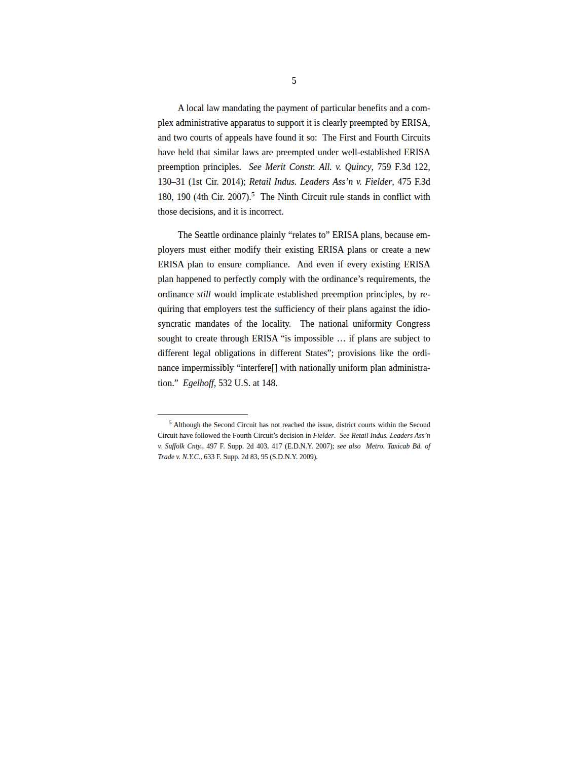5
A local law mandating the payment of particular benefits and a complex administrative apparatus to support it is clearly preempted by ERISA, and two courts of appeals have found it so: The First and Fourth Circuits have held that similar laws are preempted under well-established ERISA preemption principles. See Merit Constr. All. v. Quincy, 759 F.3d 122, 130–31 (1st Cir. 2014); Retail Indus. Leaders Ass’n v. Fielder, 475 F.3d 180, 190 (4th Cir. 2007).5 The Ninth Circuit rule stands in conflict with those decisions, and it is incorrect.
The Seattle ordinance plainly “relates to” ERISA plans, because employers must either modify their existing ERISA plans or create a new ERISA plan to ensure compliance. And even if every existing ERISA plan happened to perfectly comply with the ordinance’s requirements, the ordinance still would implicate established preemption principles, by requiring that employers test the sufficiency of their plans against the idiosyncratic mandates of the locality. The national uniformity Congress sought to create through ERISA “is impossible … if plans are subject to different legal obligations in different States”; provisions like the ordinance impermissibly “interfere[] with nationally uniform plan administration.” Egelhoff, 532 U.S. at 148.
5 Although the Second Circuit has not reached the issue, district courts within the Second Circuit have followed the Fourth Circuit’s decision in Fielder. See Retail Indus. Leaders Ass’n v. Suffolk Cnty., 497 F. Supp. 2d 403, 417 (E.D.N.Y. 2007); see also Metro. Taxicab Bd. of Trade v. N.Y.C., 633 F. Supp. 2d 83, 95 (S.D.N.Y. 2009).